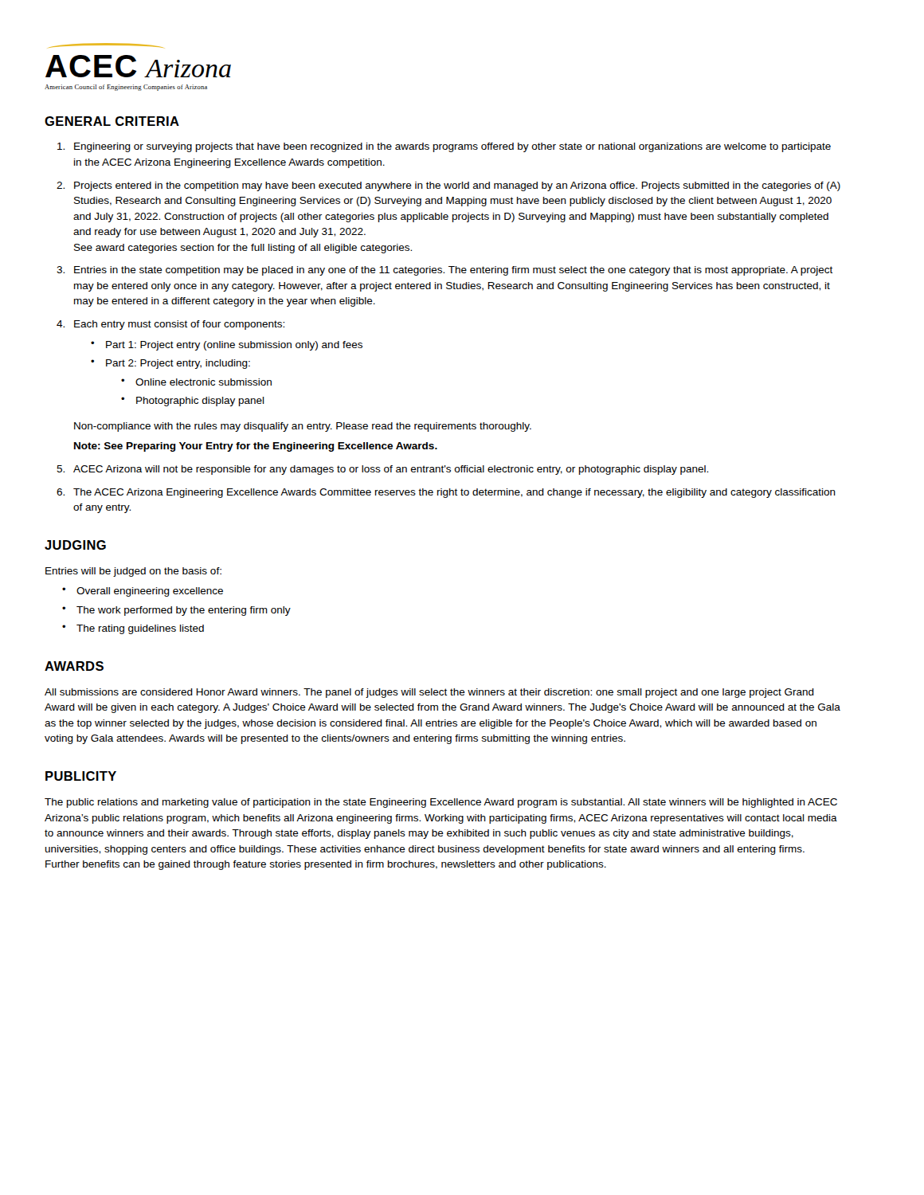ACEC Arizona American Council of Engineering Companies of Arizona
GENERAL CRITERIA
Engineering or surveying projects that have been recognized in the awards programs offered by other state or national organizations are welcome to participate in the ACEC Arizona Engineering Excellence Awards competition.
Projects entered in the competition may have been executed anywhere in the world and managed by an Arizona office. Projects submitted in the categories of (A) Studies, Research and Consulting Engineering Services or (D) Surveying and Mapping must have been publicly disclosed by the client between August 1, 2020 and July 31, 2022. Construction of projects (all other categories plus applicable projects in D) Surveying and Mapping) must have been substantially completed and ready for use between August 1, 2020 and July 31, 2022.
See award categories section for the full listing of all eligible categories.
Entries in the state competition may be placed in any one of the 11 categories. The entering firm must select the one category that is most appropriate. A project may be entered only once in any category. However, after a project entered in Studies, Research and Consulting Engineering Services has been constructed, it may be entered in a different category in the year when eligible.
Each entry must consist of four components:
Part 1: Project entry (online submission only) and fees
Part 2: Project entry, including:
Online electronic submission
Photographic display panel
Non-compliance with the rules may disqualify an entry. Please read the requirements thoroughly.
Note: See Preparing Your Entry for the Engineering Excellence Awards.
ACEC Arizona will not be responsible for any damages to or loss of an entrant's official electronic entry, or photographic display panel.
The ACEC Arizona Engineering Excellence Awards Committee reserves the right to determine, and change if necessary, the eligibility and category classification of any entry.
JUDGING
Entries will be judged on the basis of:
Overall engineering excellence
The work performed by the entering firm only
The rating guidelines listed
AWARDS
All submissions are considered Honor Award winners. The panel of judges will select the winners at their discretion: one small project and one large project Grand Award will be given in each category. A Judges' Choice Award will be selected from the Grand Award winners. The Judge's Choice Award will be announced at the Gala as the top winner selected by the judges, whose decision is considered final. All entries are eligible for the People's Choice Award, which will be awarded based on voting by Gala attendees. Awards will be presented to the clients/owners and entering firms submitting the winning entries.
PUBLICITY
The public relations and marketing value of participation in the state Engineering Excellence Award program is substantial. All state winners will be highlighted in ACEC Arizona’s public relations program, which benefits all Arizona engineering firms. Working with participating firms, ACEC Arizona representatives will contact local media to announce winners and their awards. Through state efforts, display panels may be exhibited in such public venues as city and state administrative buildings, universities, shopping centers and office buildings. These activities enhance direct business development benefits for state award winners and all entering firms. Further benefits can be gained through feature stories presented in firm brochures, newsletters and other publications.